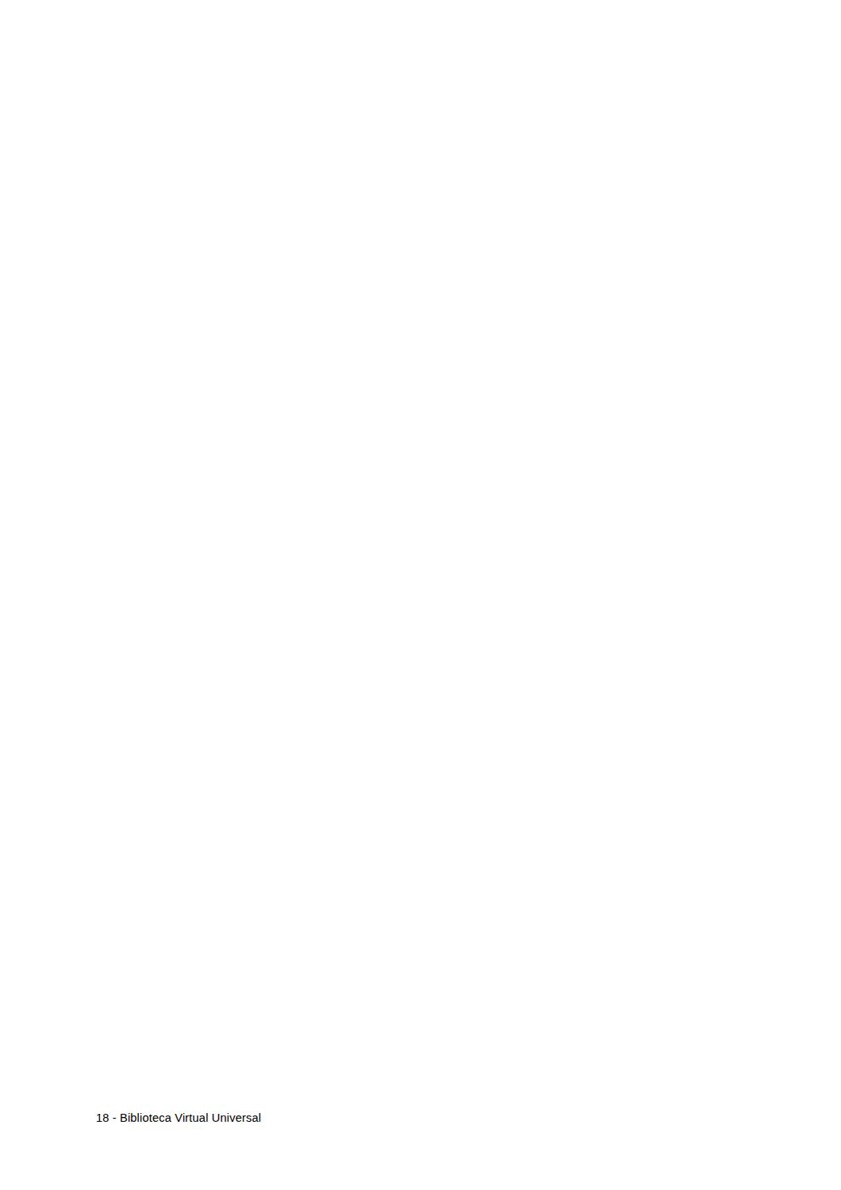18 - Biblioteca Virtual Universal